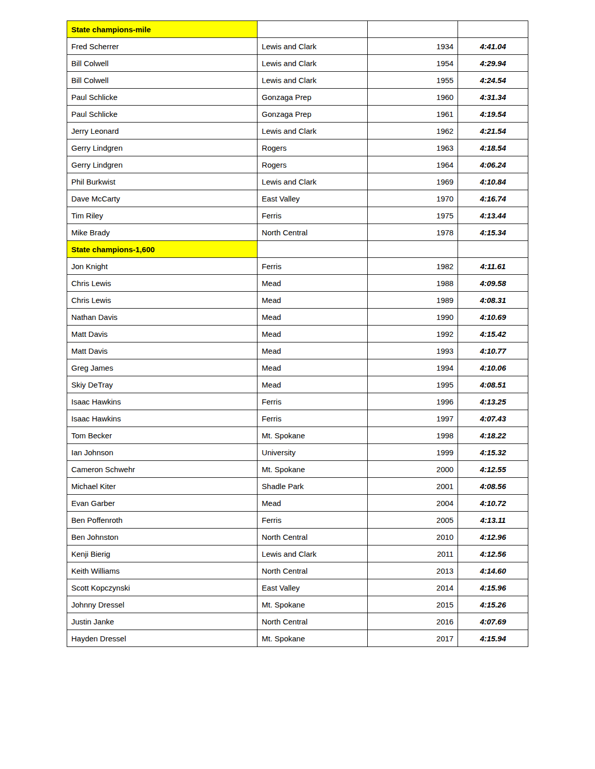| State champions-mile | | | |
| Fred Scherrer | Lewis and Clark | 1934 | 4:41.04 |
| Bill Colwell | Lewis and Clark | 1954 | 4:29.94 |
| Bill Colwell | Lewis and Clark | 1955 | 4:24.54 |
| Paul Schlicke | Gonzaga Prep | 1960 | 4:31.34 |
| Paul Schlicke | Gonzaga Prep | 1961 | 4:19.54 |
| Jerry Leonard | Lewis and Clark | 1962 | 4:21.54 |
| Gerry Lindgren | Rogers | 1963 | 4:18.54 |
| Gerry Lindgren | Rogers | 1964 | 4:06.24 |
| Phil Burkwist | Lewis and Clark | 1969 | 4:10.84 |
| Dave McCarty | East Valley | 1970 | 4:16.74 |
| Tim Riley | Ferris | 1975 | 4:13.44 |
| Mike Brady | North Central | 1978 | 4:15.34 |
| State champions-1,600 | | | |
| Jon Knight | Ferris | 1982 | 4:11.61 |
| Chris Lewis | Mead | 1988 | 4:09.58 |
| Chris Lewis | Mead | 1989 | 4:08.31 |
| Nathan Davis | Mead | 1990 | 4:10.69 |
| Matt Davis | Mead | 1992 | 4:15.42 |
| Matt Davis | Mead | 1993 | 4:10.77 |
| Greg James | Mead | 1994 | 4:10.06 |
| Skiy DeTray | Mead | 1995 | 4:08.51 |
| Isaac Hawkins | Ferris | 1996 | 4:13.25 |
| Isaac Hawkins | Ferris | 1997 | 4:07.43 |
| Tom Becker | Mt. Spokane | 1998 | 4:18.22 |
| Ian Johnson | University | 1999 | 4:15.32 |
| Cameron Schwehr | Mt. Spokane | 2000 | 4:12.55 |
| Michael Kiter | Shadle Park | 2001 | 4:08.56 |
| Evan Garber | Mead | 2004 | 4:10.72 |
| Ben Poffenroth | Ferris | 2005 | 4:13.11 |
| Ben Johnston | North Central | 2010 | 4:12.96 |
| Kenji Bierig | Lewis and Clark | 2011 | 4:12.56 |
| Keith Williams | North Central | 2013 | 4:14.60 |
| Scott Kopczynski | East Valley | 2014 | 4:15.96 |
| Johnny Dressel | Mt. Spokane | 2015 | 4:15.26 |
| Justin Janke | North Central | 2016 | 4:07.69 |
| Hayden Dressel | Mt. Spokane | 2017 | 4:15.94 |